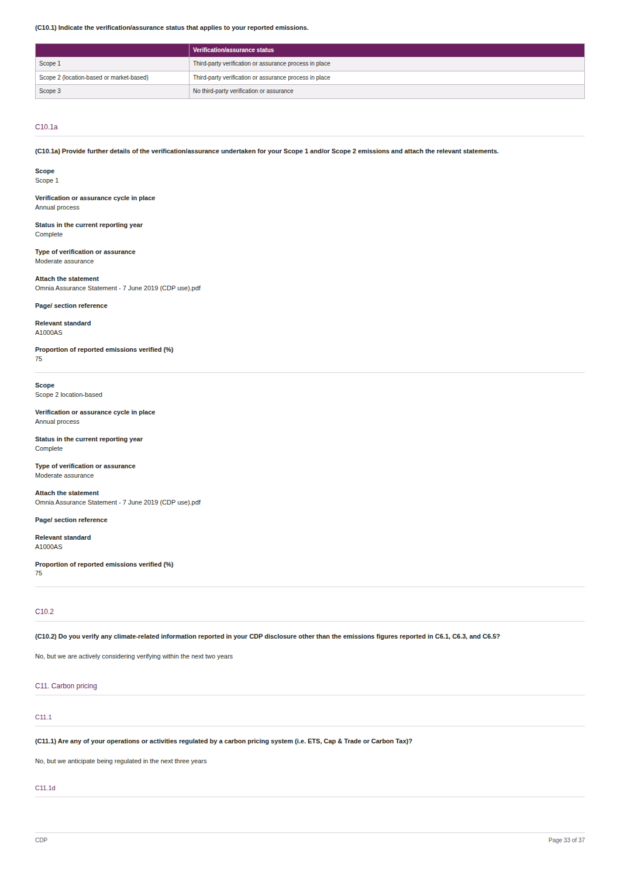(C10.1) Indicate the verification/assurance status that applies to your reported emissions.
| | Verification/assurance status |
| --- | --- |
| Scope 1 | Third-party verification or assurance process in place |
| Scope 2 (location-based or market-based) | Third-party verification or assurance process in place |
| Scope 3 | No third-party verification or assurance |
C10.1a
(C10.1a) Provide further details of the verification/assurance undertaken for your Scope 1 and/or Scope 2 emissions and attach the relevant statements.
Scope
Scope 1
Verification or assurance cycle in place
Annual process
Status in the current reporting year
Complete
Type of verification or assurance
Moderate assurance
Attach the statement
Omnia Assurance Statement - 7 June 2019 (CDP use).pdf
Page/ section reference
Relevant standard
A1000AS
Proportion of reported emissions verified (%)
75
Scope
Scope 2 location-based
Verification or assurance cycle in place
Annual process
Status in the current reporting year
Complete
Type of verification or assurance
Moderate assurance
Attach the statement
Omnia Assurance Statement - 7 June 2019 (CDP use).pdf
Page/ section reference
Relevant standard
A1000AS
Proportion of reported emissions verified (%)
75
C10.2
(C10.2) Do you verify any climate-related information reported in your CDP disclosure other than the emissions figures reported in C6.1, C6.3, and C6.5?
No, but we are actively considering verifying within the next two years
C11. Carbon pricing
C11.1
(C11.1) Are any of your operations or activities regulated by a carbon pricing system (i.e. ETS, Cap & Trade or Carbon Tax)?
No, but we anticipate being regulated in the next three years
C11.1d
CDP Page 33 of 37